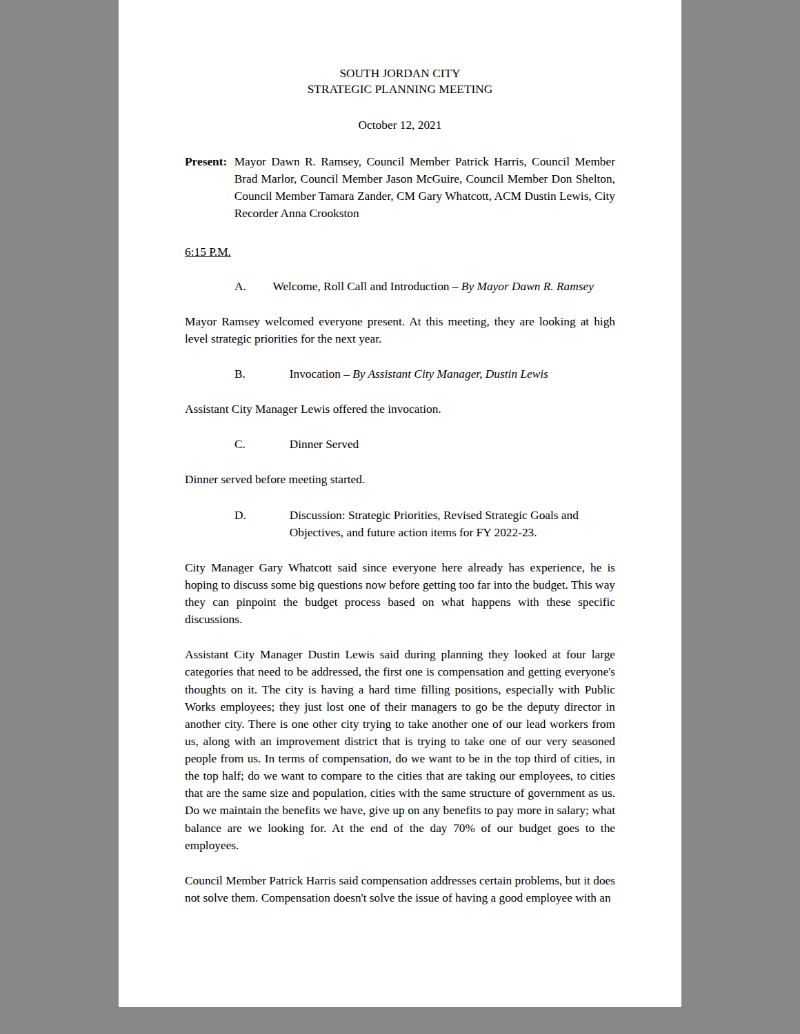SOUTH JORDAN CITY STRATEGIC PLANNING MEETING
October 12, 2021
Present:
Mayor Dawn R. Ramsey, Council Member Patrick Harris, Council Member Brad Marlor, Council Member Jason McGuire, Council Member Don Shelton, Council Member Tamara Zander, CM Gary Whatcott, ACM Dustin Lewis, City Recorder Anna Crookston
6:15 P.M.
A.
Welcome, Roll Call and Introduction – By Mayor Dawn R. Ramsey
Mayor Ramsey welcomed everyone present. At this meeting, they are looking at high level strategic priorities for the next year.
B.
Invocation – By Assistant City Manager, Dustin Lewis
Assistant City Manager Lewis offered the invocation.
C.
Dinner Served
Dinner served before meeting started.
D.
Discussion: Strategic Priorities, Revised Strategic Goals and Objectives, and future action items for FY 2022-23.
City Manager Gary Whatcott said since everyone here already has experience, he is hoping to discuss some big questions now before getting too far into the budget. This way they can pinpoint the budget process based on what happens with these specific discussions.
Assistant City Manager Dustin Lewis said during planning they looked at four large categories that need to be addressed, the first one is compensation and getting everyone's thoughts on it. The city is having a hard time filling positions, especially with Public Works employees; they just lost one of their managers to go be the deputy director in another city. There is one other city trying to take another one of our lead workers from us, along with an improvement district that is trying to take one of our very seasoned people from us. In terms of compensation, do we want to be in the top third of cities, in the top half; do we want to compare to the cities that are taking our employees, to cities that are the same size and population, cities with the same structure of government as us. Do we maintain the benefits we have, give up on any benefits to pay more in salary; what balance are we looking for. At the end of the day 70% of our budget goes to the employees.
Council Member Patrick Harris said compensation addresses certain problems, but it does not solve them. Compensation doesn't solve the issue of having a good employee with an